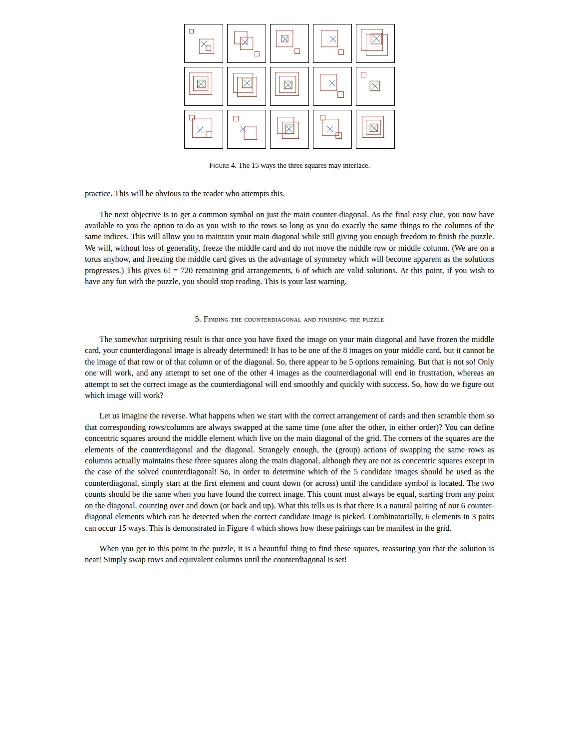Figure 4. The 15 ways the three squares may interlace.
practice. This will be obvious to the reader who attempts this.
The next objective is to get a common symbol on just the main counter-diagonal. As the final easy clue, you now have available to you the option to do as you wish to the rows so long as you do exactly the same things to the columns of the same indices. This will allow you to maintain your main diagonal while still giving you enough freedom to finish the puzzle. We will, without loss of generality, freeze the middle card and do not move the middle row or middle column. (We are on a torus anyhow, and freezing the middle card gives us the advantage of symmetry which will become apparent as the solutions progresses.) This gives 6! = 720 remaining grid arrangements, 6 of which are valid solutions. At this point, if you wish to have any fun with the puzzle, you should stop reading. This is your last warning.
5. Finding the counterdiagonal and finishing the puzzle
The somewhat surprising result is that once you have fixed the image on your main diagonal and have frozen the middle card, your counterdiagonal image is already determined! It has to be one of the 8 images on your middle card, but it cannot be the image of that row or of that column or of the diagonal. So, there appear to be 5 options remaining. But that is not so! Only one will work, and any attempt to set one of the other 4 images as the counterdiagonal will end in frustration, whereas an attempt to set the correct image as the counterdiagonal will end smoothly and quickly with success. So, how do we figure out which image will work?
Let us imagine the reverse. What happens when we start with the correct arrangement of cards and then scramble them so that corresponding rows/columns are always swapped at the same time (one after the other, in either order)? You can define concentric squares around the middle element which live on the main diagonal of the grid. The corners of the squares are the elements of the counterdiagonal and the diagonal. Strangely enough, the (group) actions of swapping the same rows as columns actually maintains these three squares along the main diagonal, although they are not as concentric squares except in the case of the solved counterdiagonal! So, in order to determine which of the 5 candidate images should be used as the counterdiagonal, simply start at the first element and count down (or across) until the candidate symbol is located. The two counts should be the same when you have found the correct image. This count must always be equal, starting from any point on the diagonal, counting over and down (or back and up). What this tells us is that there is a natural pairing of our 6 counter-diagonal elements which can be detected when the correct candidate image is picked. Combinatorially, 6 elements in 3 pairs can occur 15 ways. This is demonstrated in Figure 4 which shows how these pairings can be manifest in the grid.
When you get to this point in the puzzle, it is a beautiful thing to find these squares, reassuring you that the solution is near! Simply swap rows and equivalent columns until the counterdiagonal is set!